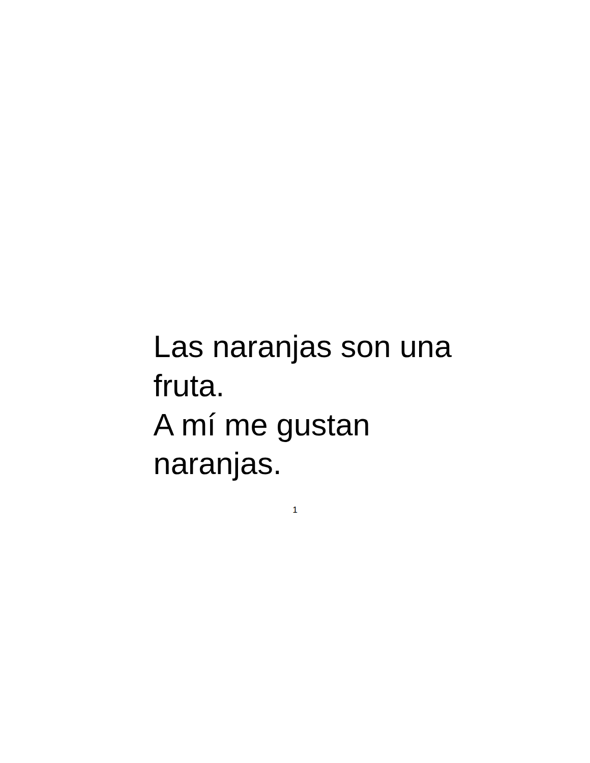Las naranjas son una fruta.
A mí me gustan naranjas.
1